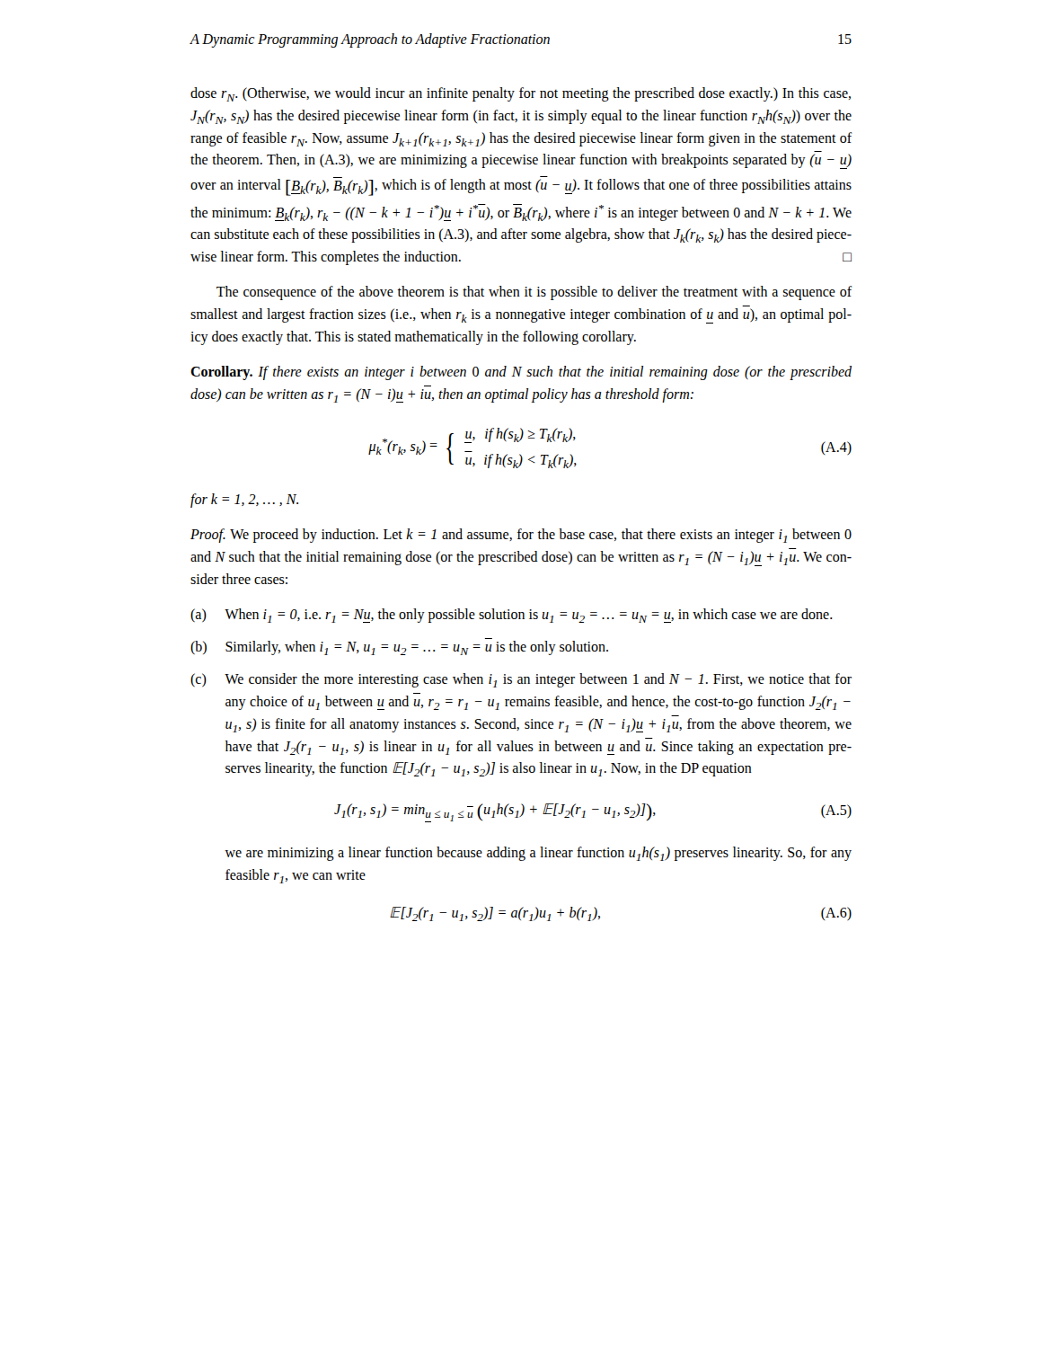A Dynamic Programming Approach to Adaptive Fractionation 15
dose rN. (Otherwise, we would incur an infinite penalty for not meeting the prescribed dose exactly.) In this case, JN(rN, sN) has the desired piecewise linear form (in fact, it is simply equal to the linear function rNh(sN)) over the range of feasible rN. Now, assume Jk+1(rk+1, sk+1) has the desired piecewise linear form given in the statement of the theorem. Then, in (A.3), we are minimizing a piecewise linear function with breakpoints separated by (u − u) over an interval [Bk(rk), Bk(rk)], which is of length at most (u − u). It follows that one of three possibilities attains the minimum: Bk(rk), rk − ((N − k + 1 − i*)u + i*u), or Bk(rk), where i* is an integer between 0 and N − k + 1. We can substitute each of these possibilities in (A.3), and after some algebra, show that Jk(rk, sk) has the desired piecewise linear form. This completes the induction. □
The consequence of the above theorem is that when it is possible to deliver the treatment with a sequence of smallest and largest fraction sizes (i.e., when rk is a nonnegative integer combination of u and u), an optimal policy does exactly that. This is stated mathematically in the following corollary.
Corollary. If there exists an integer i between 0 and N such that the initial remaining dose (or the prescribed dose) can be written as r1 = (N − i)u + iu, then an optimal policy has a threshold form:
μk*(rk, sk) = {
| u , | if h(s k ) ≥ T k (r k ) , |
| u , | if h(s k ) < T k (r k ) , |
(A.4)
for k = 1, 2, … , N.
Proof. We proceed by induction. Let k = 1 and assume, for the base case, that there exists an integer i1 between 0 and N such that the initial remaining dose (or the prescribed dose) can be written as r1 = (N − i1)u + i1u. We consider three cases:
(a) When i1 = 0, i.e. r1 = Nu, the only possible solution is u1 = u2 = … = uN = u, in which case we are done.
(b) Similarly, when i1 = N, u1 = u2 = … = uN = u is the only solution.
(c) We consider the more interesting case when i1 is an integer between 1 and N − 1. First, we notice that for any choice of u1 between u and u, r2 = r1 − u1 remains feasible, and hence, the cost-to-go function J2(r1 − u1, s) is finite for all anatomy instances s. Second, since r1 = (N − i1)u + i1u, from the above theorem, we have that J2(r1 − u1, s) is linear in u1 for all values in between u and u. Since taking an expectation preserves linearity, the function 𝔼[J2(r1 − u1, s2)] is also linear in u1. Now, in the DP equation
J1(r1, s1) = minu ≤ u1 ≤ u (u1h(s1) + 𝔼[J2(r1 − u1, s2)]),
(A.5)
we are minimizing a linear function because adding a linear function u1h(s1) preserves linearity. So, for any feasible r1, we can write
𝔼[J2(r1 − u1, s2)] = a(r1)u1 + b(r1),
(A.6)